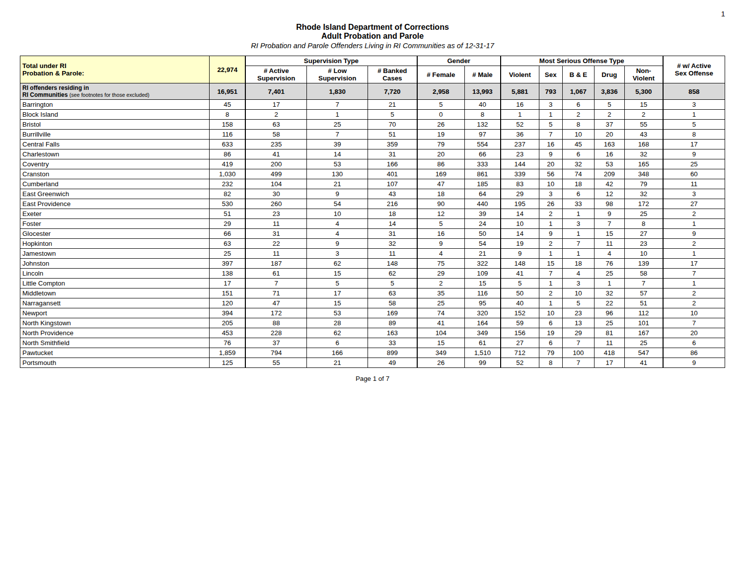1
Rhode Island Department of Corrections
Adult Probation and Parole
RI Probation and Parole Offenders Living in RI Communities as of 12-31-17
| Total under RI Probation & Parole: | 22,974 | Supervision Type | Gender | Most Serious Offense Type | # w/ Active Sex Offense |
| --- | --- | --- | --- | --- | --- |
| # Active Supervision | # Low Supervision | # Banked Cases | # Female | # Male | Violent | Sex | B & E | Drug | Non- Violent |
| RI offenders residing in RI Communities (see footnotes for those excluded) | 16,951 | 7,401 | 1,830 | 7,720 | 2,958 | 13,993 | 5,881 | 793 | 1,067 | 3,836 | 5,300 | 858 |
| Barrington | 45 | 17 | 7 | 21 | 5 | 40 | 16 | 3 | 6 | 5 | 15 | 3 |
| Block Island | 8 | 2 | 1 | 5 | 0 | 8 | 1 | 1 | 2 | 2 | 2 | 1 |
| Bristol | 158 | 63 | 25 | 70 | 26 | 132 | 52 | 5 | 8 | 37 | 55 | 5 |
| Burrillville | 116 | 58 | 7 | 51 | 19 | 97 | 36 | 7 | 10 | 20 | 43 | 8 |
| Central Falls | 633 | 235 | 39 | 359 | 79 | 554 | 237 | 16 | 45 | 163 | 168 | 17 |
| Charlestown | 86 | 41 | 14 | 31 | 20 | 66 | 23 | 9 | 6 | 16 | 32 | 9 |
| Coventry | 419 | 200 | 53 | 166 | 86 | 333 | 144 | 20 | 32 | 53 | 165 | 25 |
| Cranston | 1,030 | 499 | 130 | 401 | 169 | 861 | 339 | 56 | 74 | 209 | 348 | 60 |
| Cumberland | 232 | 104 | 21 | 107 | 47 | 185 | 83 | 10 | 18 | 42 | 79 | 11 |
| East Greenwich | 82 | 30 | 9 | 43 | 18 | 64 | 29 | 3 | 6 | 12 | 32 | 3 |
| East Providence | 530 | 260 | 54 | 216 | 90 | 440 | 195 | 26 | 33 | 98 | 172 | 27 |
| Exeter | 51 | 23 | 10 | 18 | 12 | 39 | 14 | 2 | 1 | 9 | 25 | 2 |
| Foster | 29 | 11 | 4 | 14 | 5 | 24 | 10 | 1 | 3 | 7 | 8 | 1 |
| Glocester | 66 | 31 | 4 | 31 | 16 | 50 | 14 | 9 | 1 | 15 | 27 | 9 |
| Hopkinton | 63 | 22 | 9 | 32 | 9 | 54 | 19 | 2 | 7 | 11 | 23 | 2 |
| Jamestown | 25 | 11 | 3 | 11 | 4 | 21 | 9 | 1 | 1 | 4 | 10 | 1 |
| Johnston | 397 | 187 | 62 | 148 | 75 | 322 | 148 | 15 | 18 | 76 | 139 | 17 |
| Lincoln | 138 | 61 | 15 | 62 | 29 | 109 | 41 | 7 | 4 | 25 | 58 | 7 |
| Little Compton | 17 | 7 | 5 | 5 | 2 | 15 | 5 | 1 | 3 | 1 | 7 | 1 |
| Middletown | 151 | 71 | 17 | 63 | 35 | 116 | 50 | 2 | 10 | 32 | 57 | 2 |
| Narragansett | 120 | 47 | 15 | 58 | 25 | 95 | 40 | 1 | 5 | 22 | 51 | 2 |
| Newport | 394 | 172 | 53 | 169 | 74 | 320 | 152 | 10 | 23 | 96 | 112 | 10 |
| North Kingstown | 205 | 88 | 28 | 89 | 41 | 164 | 59 | 6 | 13 | 25 | 101 | 7 |
| North Providence | 453 | 228 | 62 | 163 | 104 | 349 | 156 | 19 | 29 | 81 | 167 | 20 |
| North Smithfield | 76 | 37 | 6 | 33 | 15 | 61 | 27 | 6 | 7 | 11 | 25 | 6 |
| Pawtucket | 1,859 | 794 | 166 | 899 | 349 | 1,510 | 712 | 79 | 100 | 418 | 547 | 86 |
| Portsmouth | 125 | 55 | 21 | 49 | 26 | 99 | 52 | 8 | 7 | 17 | 41 | 9 |
Page 1 of 7